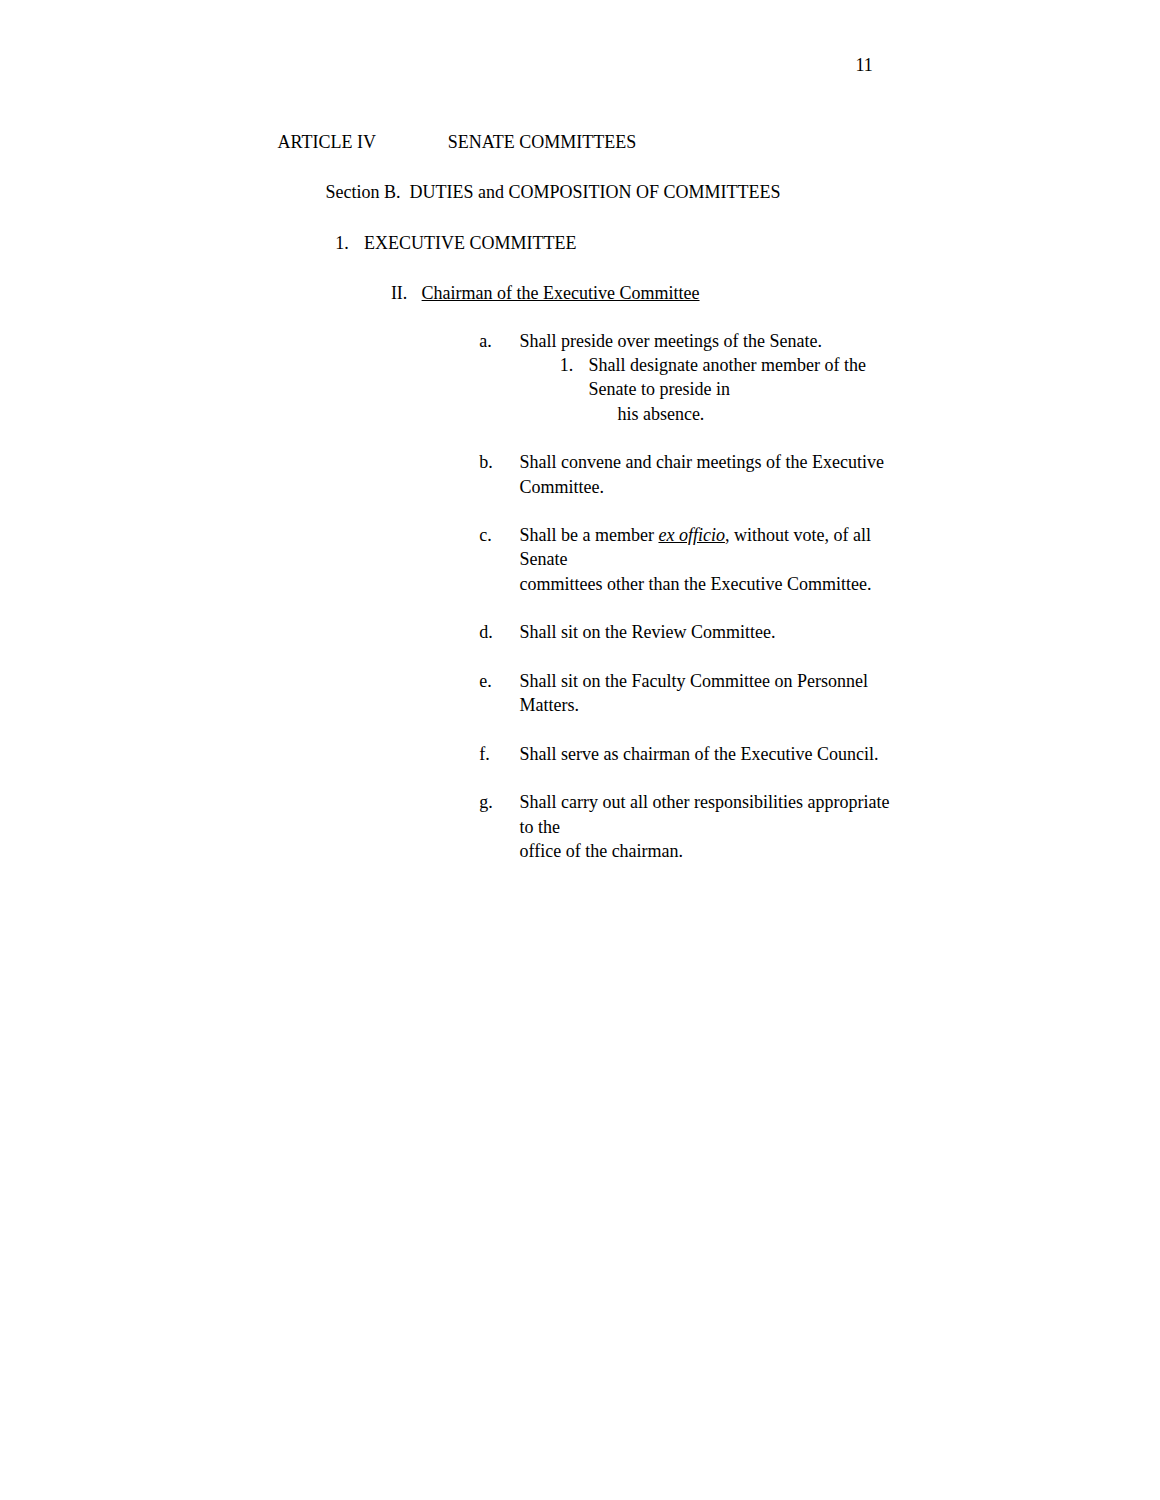11
ARTICLE IV SENATE COMMITTEES
Section B. DUTIES and COMPOSITION OF COMMITTEES
1. EXECUTIVE COMMITTEE
II. Chairman of the Executive Committee
a. Shall preside over meetings of the Senate.
1. Shall designate another member of the Senate to preside in his absence.
b. Shall convene and chair meetings of the Executive Committee.
c. Shall be a member ex officio, without vote, of all Senate committees other than the Executive Committee.
d. Shall sit on the Review Committee.
e. Shall sit on the Faculty Committee on Personnel Matters.
f. Shall serve as chairman of the Executive Council.
g. Shall carry out all other responsibilities appropriate to the office of the chairman.